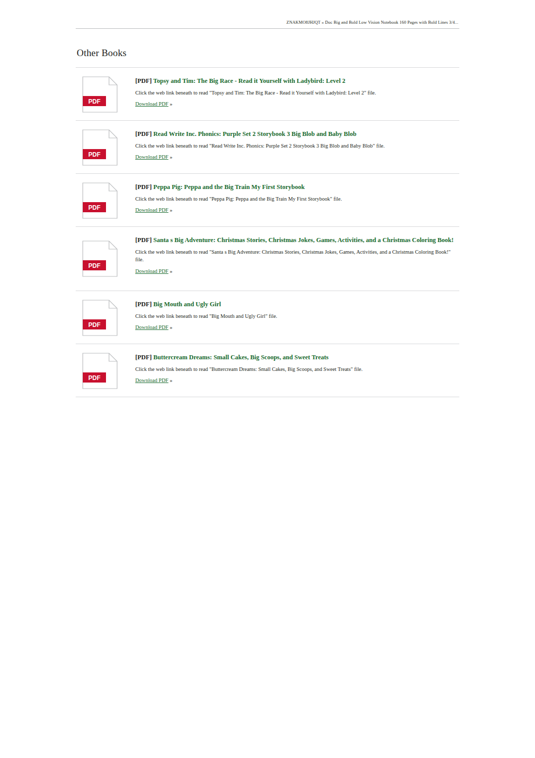ZNAKMO8JHJQT « Doc Big and Bold Low Vision Notebook 160 Pages with Bold Lines 3/4...
Other Books
PDF
[PDF] Topsy and Tim: The Big Race - Read it Yourself with Ladybird: Level 2
Click the web link beneath to read "Topsy and Tim: The Big Race - Read it Yourself with Ladybird: Level 2" file.
Download PDF »
PDF
[PDF] Read Write Inc. Phonics: Purple Set 2 Storybook 3 Big Blob and Baby Blob
Click the web link beneath to read "Read Write Inc. Phonics: Purple Set 2 Storybook 3 Big Blob and Baby Blob" file.
Download PDF »
PDF
[PDF] Peppa Pig: Peppa and the Big Train My First Storybook
Click the web link beneath to read "Peppa Pig: Peppa and the Big Train My First Storybook" file.
Download PDF »
PDF
[PDF] Santa s Big Adventure: Christmas Stories, Christmas Jokes, Games, Activities, and a Christmas Coloring Book!
Click the web link beneath to read "Santa s Big Adventure: Christmas Stories, Christmas Jokes, Games, Activities, and a Christmas Coloring Book!" file.
Download PDF »
PDF
[PDF] Big Mouth and Ugly Girl
Click the web link beneath to read "Big Mouth and Ugly Girl" file.
Download PDF »
PDF
[PDF] Buttercream Dreams: Small Cakes, Big Scoops, and Sweet Treats
Click the web link beneath to read "Buttercream Dreams: Small Cakes, Big Scoops, and Sweet Treats" file.
Download PDF »